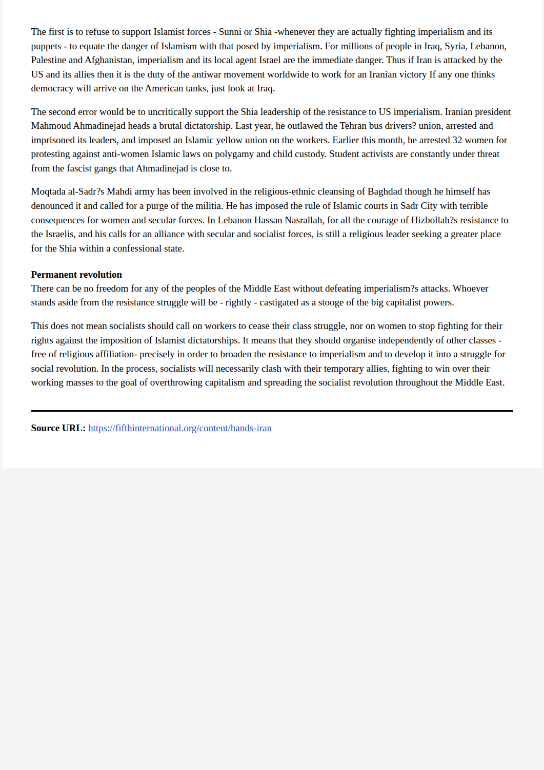The first is to refuse to support Islamist forces - Sunni or Shia -whenever they are actually fighting imperialism and its puppets - to equate the danger of Islamism with that posed by imperialism. For millions of people in Iraq, Syria, Lebanon, Palestine and Afghanistan, imperialism and its local agent Israel are the immediate danger. Thus if Iran is attacked by the US and its allies then it is the duty of the antiwar movement worldwide to work for an Iranian victory If any one thinks democracy will arrive on the American tanks, just look at Iraq.
The second error would be to uncritically support the Shia leadership of the resistance to US imperialism. Iranian president Mahmoud Ahmadinejad heads a brutal dictatorship. Last year, he outlawed the Tehran bus drivers? union, arrested and imprisoned its leaders, and imposed an Islamic yellow union on the workers. Earlier this month, he arrested 32 women for protesting against anti-women Islamic laws on polygamy and child custody. Student activists are constantly under threat from the fascist gangs that Ahmadinejad is close to.
Moqtada al-Sadr?s Mahdi army has been involved in the religious-ethnic cleansing of Baghdad though he himself has denounced it and called for a purge of the militia. He has imposed the rule of Islamic courts in Sadr City with terrible consequences for women and secular forces. In Lebanon Hassan Nasrallah, for all the courage of Hizbollah?s resistance to the Israelis, and his calls for an alliance with secular and socialist forces, is still a religious leader seeking a greater place for the Shia within a confessional state.
Permanent revolution
There can be no freedom for any of the peoples of the Middle East without defeating imperialism?s attacks. Whoever stands aside from the resistance struggle will be - rightly - castigated as a stooge of the big capitalist powers.
This does not mean socialists should call on workers to cease their class struggle, nor on women to stop fighting for their rights against the imposition of Islamist dictatorships. It means that they should organise independently of other classes - free of religious affiliation- precisely in order to broaden the resistance to imperialism and to develop it into a struggle for social revolution. In the process, socialists will necessarily clash with their temporary allies, fighting to win over their working masses to the goal of overthrowing capitalism and spreading the socialist revolution throughout the Middle East.
Source URL: https://fifthinternational.org/content/hands-iran